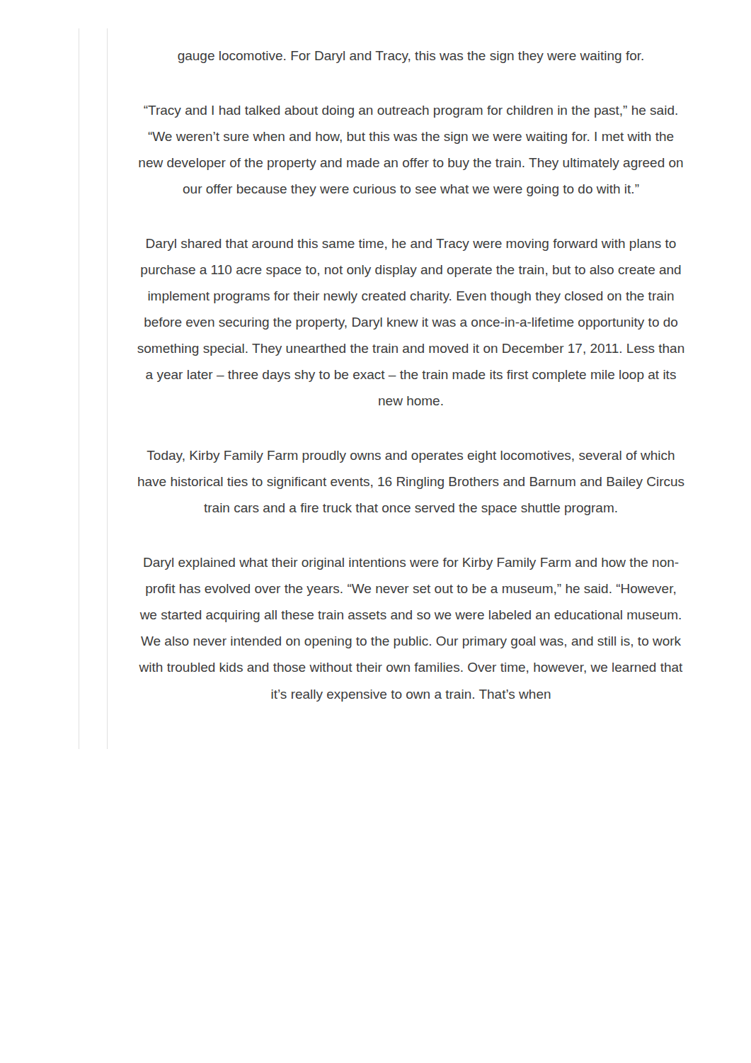gauge locomotive. For Daryl and Tracy, this was the sign they were waiting for.
“Tracy and I had talked about doing an outreach program for children in the past,” he said. “We weren’t sure when and how, but this was the sign we were waiting for. I met with the new developer of the property and made an offer to buy the train. They ultimately agreed on our offer because they were curious to see what we were going to do with it.”
Daryl shared that around this same time, he and Tracy were moving forward with plans to purchase a 110 acre space to, not only display and operate the train, but to also create and implement programs for their newly created charity. Even though they closed on the train before even securing the property, Daryl knew it was a once-in-a-lifetime opportunity to do something special. They unearthed the train and moved it on December 17, 2011. Less than a year later – three days shy to be exact – the train made its first complete mile loop at its new home.
Today, Kirby Family Farm proudly owns and operates eight locomotives, several of which have historical ties to significant events, 16 Ringling Brothers and Barnum and Bailey Circus train cars and a fire truck that once served the space shuttle program.
Daryl explained what their original intentions were for Kirby Family Farm and how the non-profit has evolved over the years. “We never set out to be a museum,” he said. “However, we started acquiring all these train assets and so we were labeled an educational museum. We also never intended on opening to the public. Our primary goal was, and still is, to work with troubled kids and those without their own families. Over time, however, we learned that it’s really expensive to own a train. That’s when